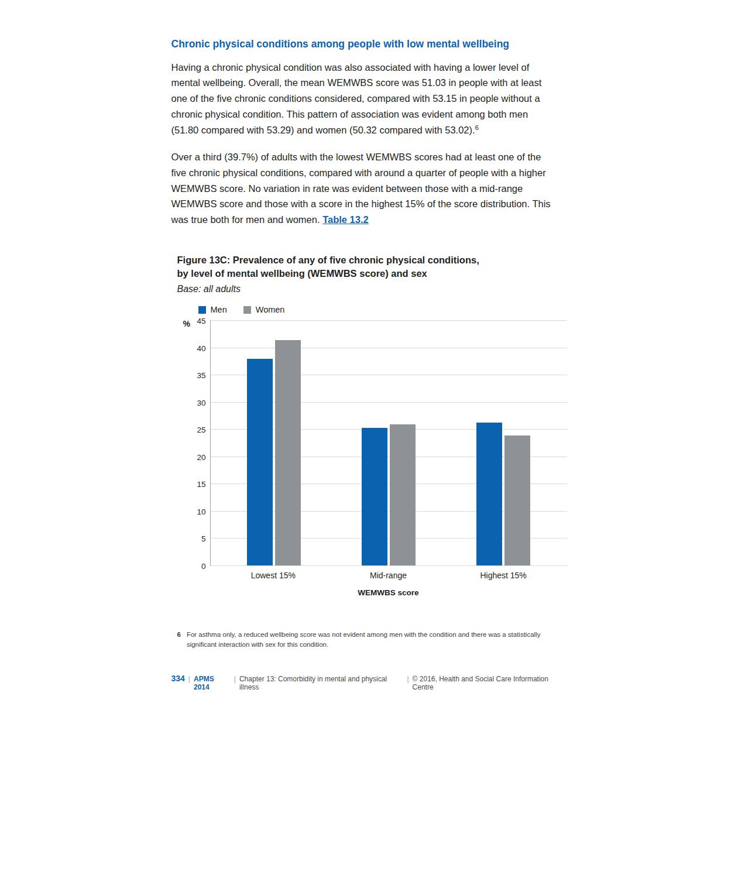Chronic physical conditions among people with low mental wellbeing
Having a chronic physical condition was also associated with having a lower level of mental wellbeing. Overall, the mean WEMWBS score was 51.03 in people with at least one of the five chronic conditions considered, compared with 53.15 in people without a chronic physical condition. This pattern of association was evident among both men (51.80 compared with 53.29) and women (50.32 compared with 53.02).6
Over a third (39.7%) of adults with the lowest WEMWBS scores had at least one of the five chronic physical conditions, compared with around a quarter of people with a higher WEMWBS score. No variation in rate was evident between those with a mid-range WEMWBS score and those with a score in the highest 15% of the score distribution. This was true both for men and women. Table 13.2
Figure 13C: Prevalence of any of five chronic physical conditions,
by level of mental wellbeing (WEMWBS score) and sex
Base: all adults
Men Women
%
45
40
35
30
25
20
15
10
5
0
Lowest 15% Mid-range Highest 15%
WEMWBS score
6 For asthma only, a reduced wellbeing score was not evident among men with the condition and there was a statistically significant interaction with sex for this condition.
334 | APMS 2014 | Chapter 13: Comorbidity in mental and physical illness | © 2016, Health and Social Care Information Centre